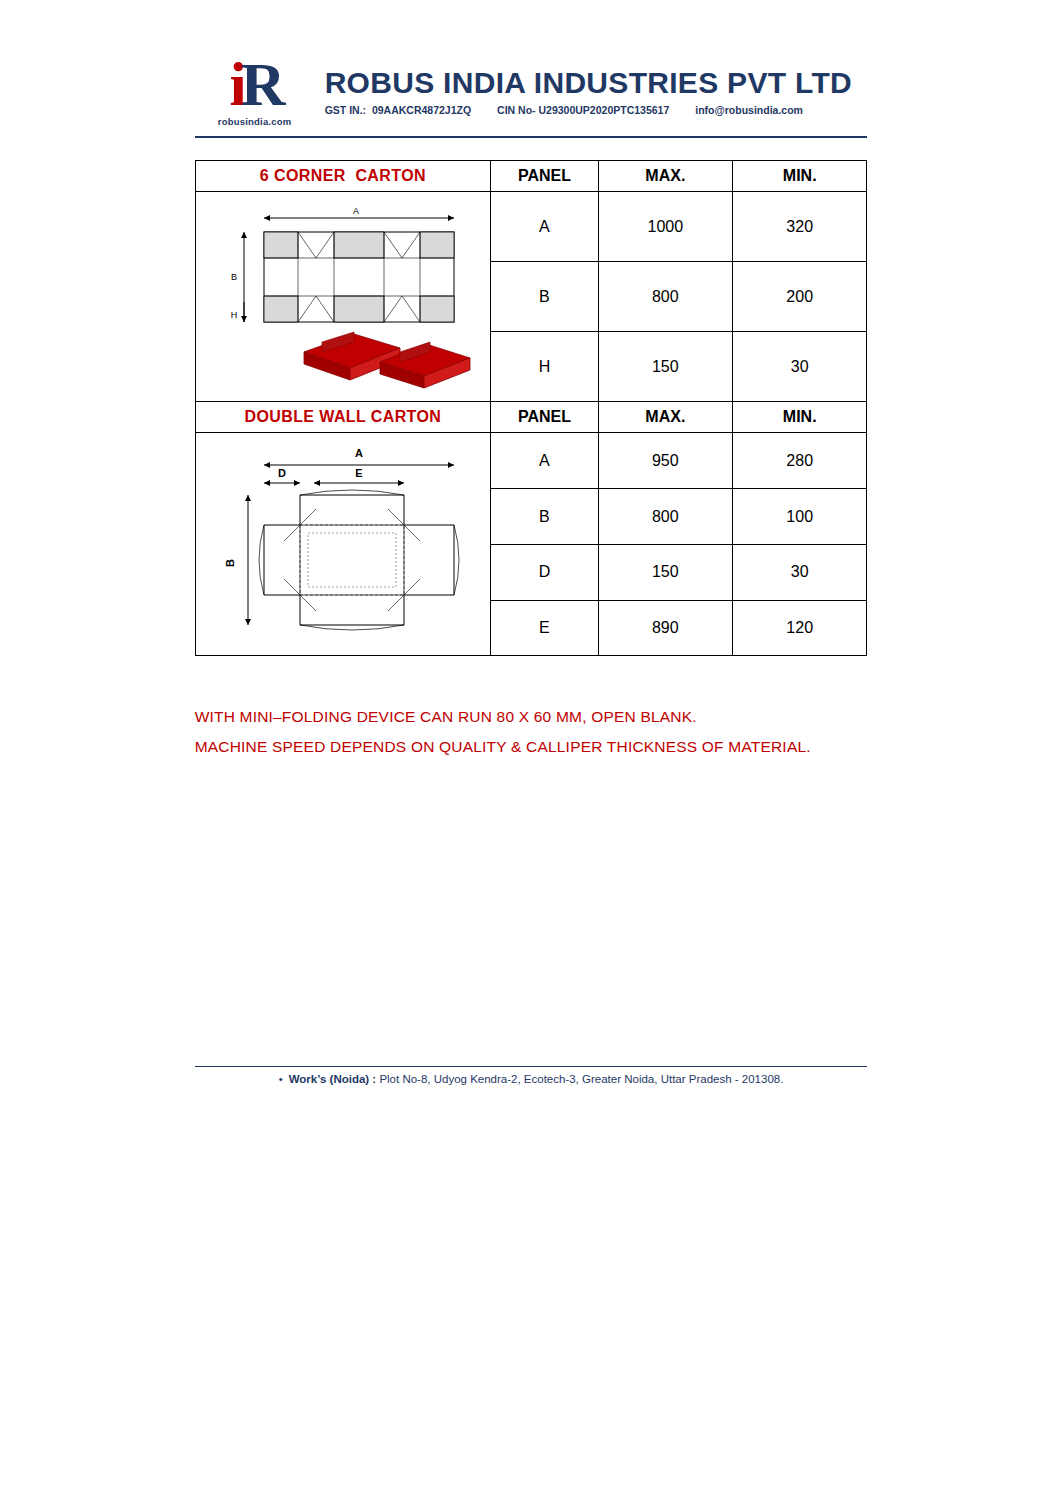iR
robusindia.com
ROBUS INDIA INDUSTRIES PVT LTD
GST IN.: 09AAKCR4872J1ZQ CIN No- U29300UP2020PTC135617 info@robusindia.com
| 6 CORNER CARTON | PANEL | MAX. | MIN. |
| A B H | A | 1000 | 320 |
| B | 800 | 200 |
| H | 150 | 30 |
| DOUBLE WALL CARTON | PANEL | MAX. | MIN. |
| A D E B | A | 950 | 280 |
| B | 800 | 100 |
| D | 150 | 30 |
| E | 890 | 120 |
WITH MINI–FOLDING DEVICE CAN RUN 80 X 60 MM, OPEN BLANK.
MACHINE SPEED DEPENDS ON QUALITY & CALLIPER THICKNESS OF MATERIAL.
•Work’s (Noida) : Plot No-8, Udyog Kendra-2, Ecotech-3, Greater Noida, Uttar Pradesh - 201308.